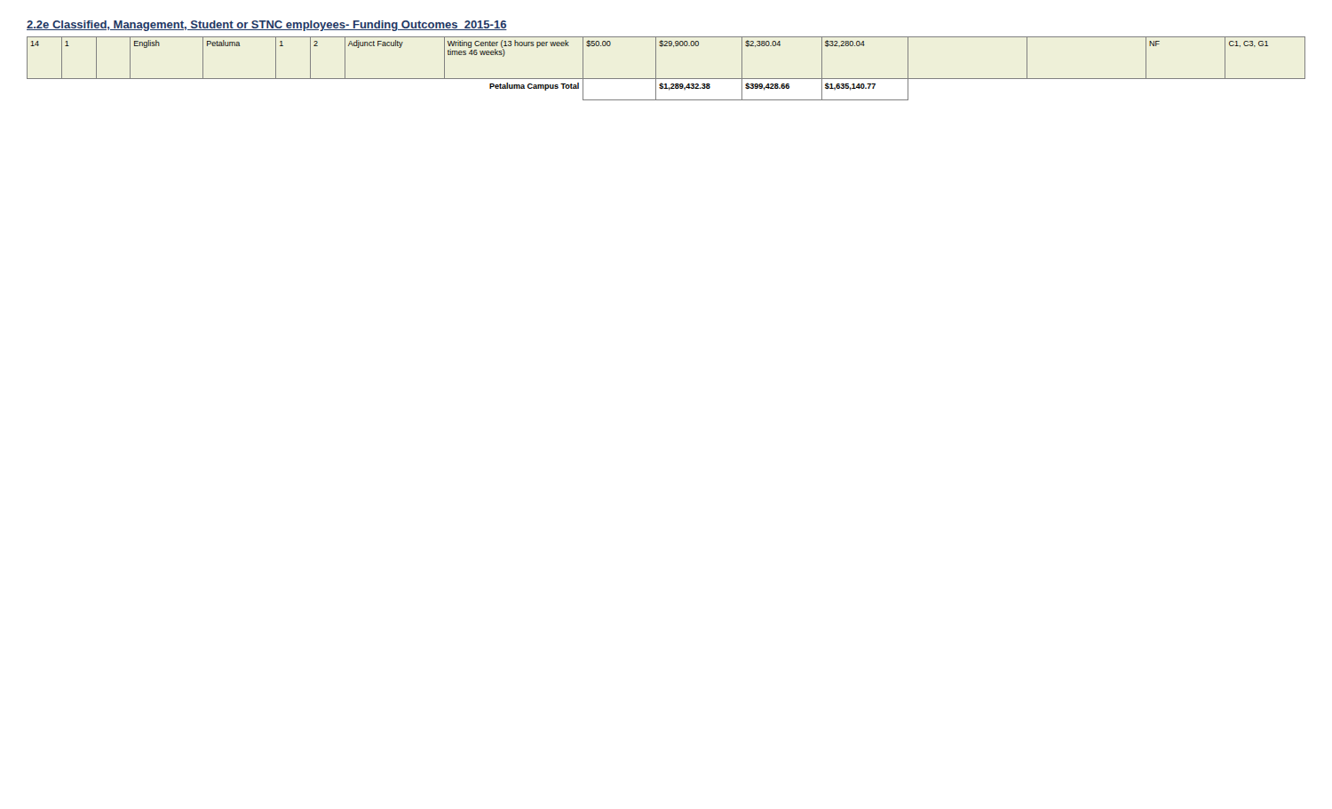2.2e Classified, Management, Student or STNC employees- Funding Outcomes 2015-16
| 14 | 1 | | English | Petaluma | 1 | 2 | Adjunct Faculty | Writing Center (13 hours per week times 46 weeks) | $50.00 | $29,900.00 | $2,380.04 | $32,280.04 | | | NF | C1, C3, G1 |
| Petaluma Campus Total | | $1,289,432.38 | $399,428.66 | $1,635,140.77 | | | | |